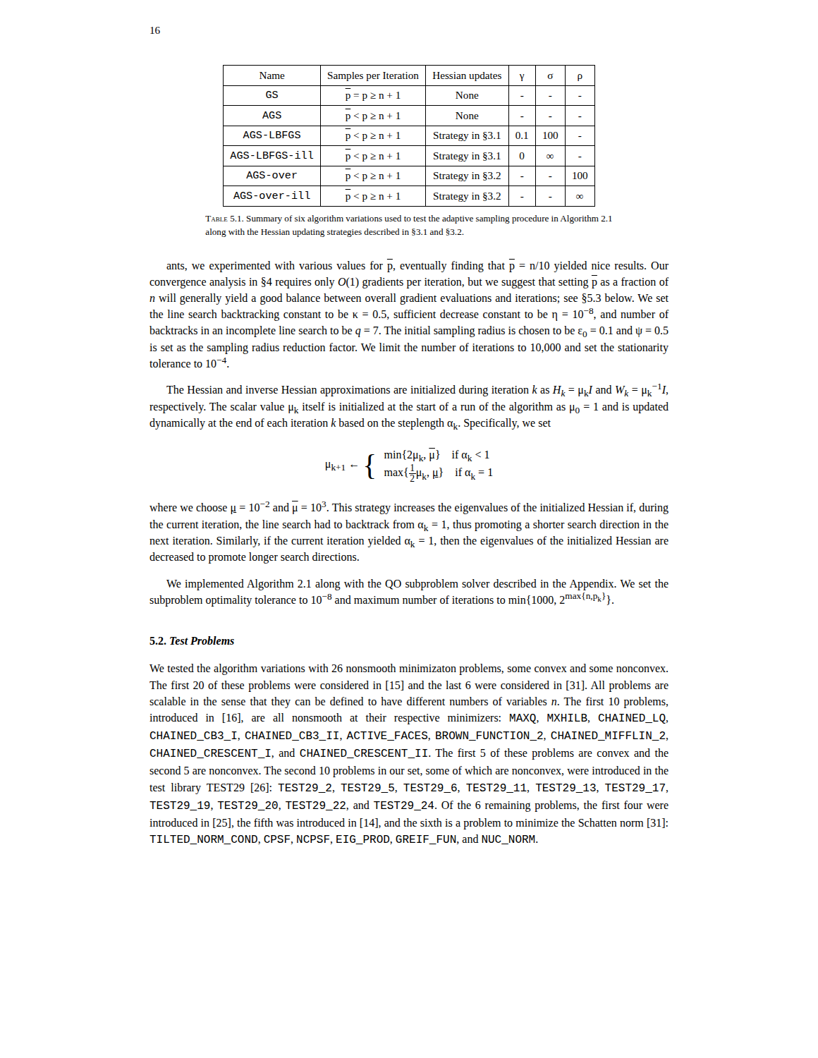16
| Name | Samples per Iteration | Hessian updates | γ | σ | ρ |
| --- | --- | --- | --- | --- | --- |
| GS | p = p ≥ n + 1 | None | - | - | - |
| AGS | p < p ≥ n + 1 | None | - | - | - |
| AGS-LBFGS | p < p ≥ n + 1 | Strategy in §3.1 | 0.1 | 100 | - |
| AGS-LBFGS-ill | p < p ≥ n + 1 | Strategy in §3.1 | 0 | ∞ | - |
| AGS-over | p < p ≥ n + 1 | Strategy in §3.2 | - | - | 100 |
| AGS-over-ill | p < p ≥ n + 1 | Strategy in §3.2 | - | - | ∞ |
Table 5.1. Summary of six algorithm variations used to test the adaptive sampling procedure in Algorithm 2.1 along with the Hessian updating strategies described in §3.1 and §3.2.
ants, we experimented with various values for p, eventually finding that p = n/10 yielded nice results. Our convergence analysis in §4 requires only O(1) gradients per iteration, but we suggest that setting p as a fraction of n will generally yield a good balance between overall gradient evaluations and iterations; see §5.3 below. We set the line search backtracking constant to be κ = 0.5, sufficient decrease constant to be η = 10−8, and number of backtracks in an incomplete line search to be q = 7. The initial sampling radius is chosen to be ε0 = 0.1 and ψ = 0.5 is set as the sampling radius reduction factor. We limit the number of iterations to 10,000 and set the stationarity tolerance to 10−4.
The Hessian and inverse Hessian approximations are initialized during iteration k as Hk = μkI and Wk = μk−1I, respectively. The scalar value μk itself is initialized at the start of a run of the algorithm as μ0 = 1 and is updated dynamically at the end of each iteration k based on the steplength αk. Specifically, we set
μk+1 ← { min{2μk, μ} if αk < 1 max{12μk, μ} if αk = 1
where we choose μ = 10−2 and μ = 103. This strategy increases the eigenvalues of the initialized Hessian if, during the current iteration, the line search had to backtrack from αk = 1, thus promoting a shorter search direction in the next iteration. Similarly, if the current iteration yielded αk = 1, then the eigenvalues of the initialized Hessian are decreased to promote longer search directions.
We implemented Algorithm 2.1 along with the QO subproblem solver described in the Appendix. We set the subproblem optimality tolerance to 10−8 and maximum number of iterations to min{1000, 2max{n,pk}}.
5.2. Test Problems
We tested the algorithm variations with 26 nonsmooth minimizaton problems, some convex and some nonconvex. The first 20 of these problems were considered in [15] and the last 6 were considered in [31]. All problems are scalable in the sense that they can be defined to have different numbers of variables n. The first 10 problems, introduced in [16], are all nonsmooth at their respective minimizers: MAXQ, MXHILB, CHAINED_LQ, CHAINED_CB3_I, CHAINED_CB3_II, ACTIVE_FACES, BROWN_FUNCTION_2, CHAINED_MIFFLIN_2, CHAINED_CRESCENT_I, and CHAINED_CRESCENT_II. The first 5 of these problems are convex and the second 5 are nonconvex. The second 10 problems in our set, some of which are nonconvex, were introduced in the test library TEST29 [26]: TEST29_2, TEST29_5, TEST29_6, TEST29_11, TEST29_13, TEST29_17, TEST29_19, TEST29_20, TEST29_22, and TEST29_24. Of the 6 remaining problems, the first four were introduced in [25], the fifth was introduced in [14], and the sixth is a problem to minimize the Schatten norm [31]: TILTED_NORM_COND, CPSF, NCPSF, EIG_PROD, GREIF_FUN, and NUC_NORM.